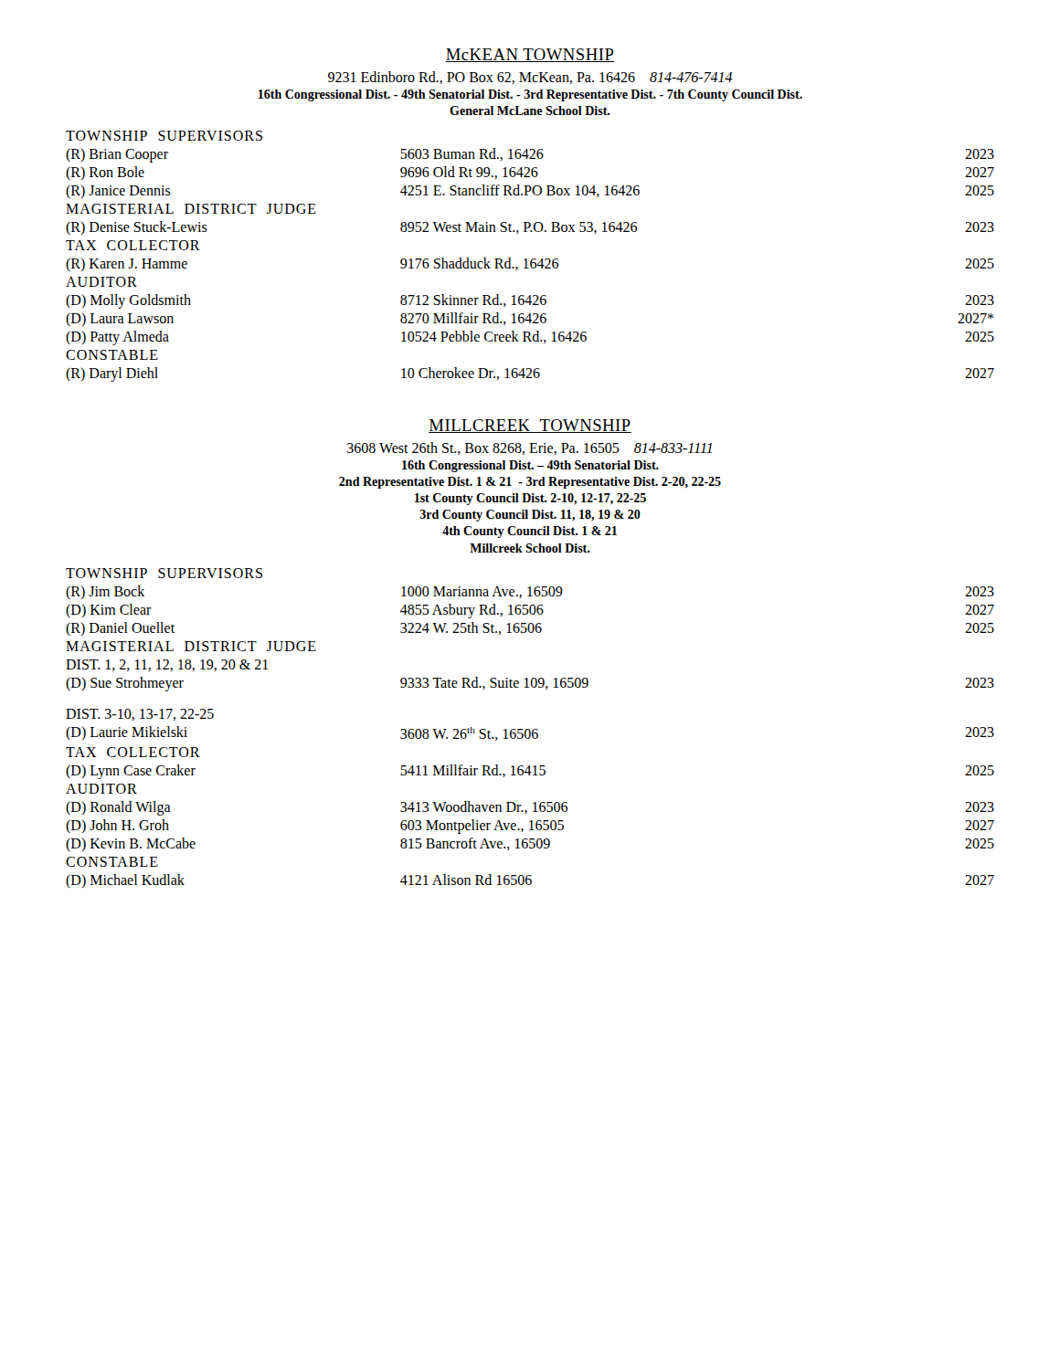McKEAN TOWNSHIP
9231 Edinboro Rd., PO Box 62, McKean, Pa. 16426 814-476-7414
16th Congressional Dist. - 49th Senatorial Dist. - 3rd Representative Dist. - 7th County Council Dist.
General McLane School Dist.
| TOWNSHIP SUPERVISORS |
| (R) Brian Cooper | 5603 Buman Rd., 16426 | 2023 |
| (R) Ron Bole | 9696 Old Rt 99., 16426 | 2027 |
| (R) Janice Dennis | 4251 E. Stancliff Rd.PO Box 104, 16426 | 2025 |
| MAGISTERIAL DISTRICT JUDGE |
| (R) Denise Stuck-Lewis | 8952 West Main St., P.O. Box 53, 16426 | 2023 |
| TAX COLLECTOR |
| (R) Karen J. Hamme | 9176 Shadduck Rd., 16426 | 2025 |
| AUDITOR |
| (D) Molly Goldsmith | 8712 Skinner Rd., 16426 | 2023 |
| (D) Laura Lawson | 8270 Millfair Rd., 16426 | 2027* |
| (D) Patty Almeda | 10524 Pebble Creek Rd., 16426 | 2025 |
| CONSTABLE |
| (R) Daryl Diehl | 10 Cherokee Dr., 16426 | 2027 |
MILLCREEK TOWNSHIP
3608 West 26th St., Box 8268, Erie, Pa. 16505 814-833-1111
16th Congressional Dist. – 49th Senatorial Dist.
2nd Representative Dist. 1 & 21 - 3rd Representative Dist. 2-20, 22-25
1st County Council Dist. 2-10, 12-17, 22-25
3rd County Council Dist. 11, 18, 19 & 20
4th County Council Dist. 1 & 21
Millcreek School Dist.
| TOWNSHIP SUPERVISORS |
| (R) Jim Bock | 1000 Marianna Ave., 16509 | 2023 |
| (D) Kim Clear | 4855 Asbury Rd., 16506 | 2027 |
| (R) Daniel Ouellet | 3224 W. 25th St., 16506 | 2025 |
| MAGISTERIAL DISTRICT JUDGE |
| DIST. 1, 2, 11, 12, 18, 19, 20 & 21 |
| (D) Sue Strohmeyer | 9333 Tate Rd., Suite 109, 16509 | 2023 |
| DIST. 3-10, 13-17, 22-25 |
| (D) Laurie Mikielski | 3608 W. 26 th St., 16506 | 2023 |
| TAX COLLECTOR |
| (D) Lynn Case Craker | 5411 Millfair Rd., 16415 | 2025 |
| AUDITOR |
| (D) Ronald Wilga | 3413 Woodhaven Dr., 16506 | 2023 |
| (D) John H. Groh | 603 Montpelier Ave., 16505 | 2027 |
| (D) Kevin B. McCabe | 815 Bancroft Ave., 16509 | 2025 |
| CONSTABLE |
| (D) Michael Kudlak | 4121 Alison Rd 16506 | 2027 |